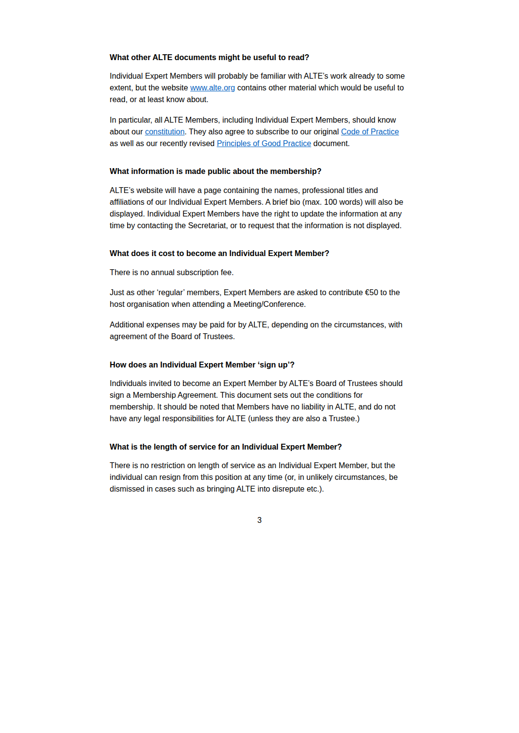What other ALTE documents might be useful to read?
Individual Expert Members will probably be familiar with ALTE’s work already to some extent, but the website www.alte.org contains other material which would be useful to read, or at least know about.
In particular, all ALTE Members, including Individual Expert Members, should know about our constitution. They also agree to subscribe to our original Code of Practice as well as our recently revised Principles of Good Practice document.
What information is made public about the membership?
ALTE’s website will have a page containing the names, professional titles and affiliations of our Individual Expert Members. A brief bio (max. 100 words) will also be displayed. Individual Expert Members have the right to update the information at any time by contacting the Secretariat, or to request that the information is not displayed.
What does it cost to become an Individual Expert Member?
There is no annual subscription fee.
Just as other ‘regular’ members, Expert Members are asked to contribute €50 to the host organisation when attending a Meeting/Conference.
Additional expenses may be paid for by ALTE, depending on the circumstances, with agreement of the Board of Trustees.
How does an Individual Expert Member ‘sign up’?
Individuals invited to become an Expert Member by ALTE’s Board of Trustees should sign a Membership Agreement. This document sets out the conditions for membership. It should be noted that Members have no liability in ALTE, and do not have any legal responsibilities for ALTE (unless they are also a Trustee.)
What is the length of service for an Individual Expert Member?
There is no restriction on length of service as an Individual Expert Member, but the individual can resign from this position at any time (or, in unlikely circumstances, be dismissed in cases such as bringing ALTE into disrepute etc.).
3